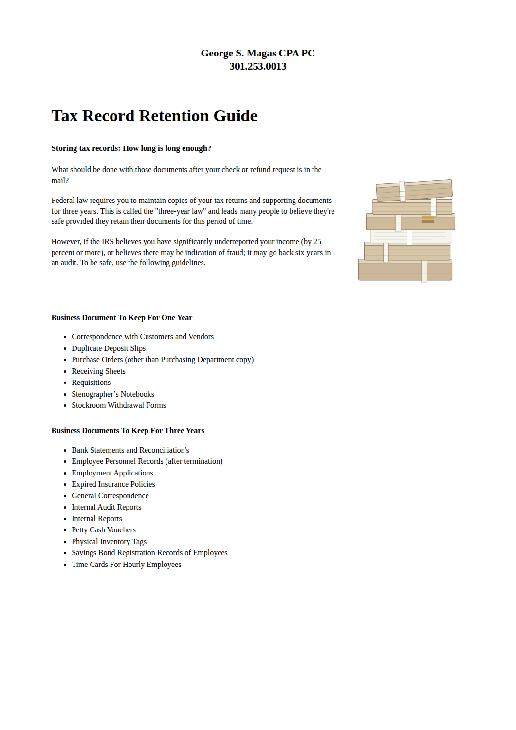George S. Magas CPA PC
301.253.0013
Tax Record Retention Guide
Storing tax records: How long is long enough?
Stack of bundled documents
What should be done with those documents after your check or refund request is in the mail?
Federal law requires you to maintain copies of your tax returns and supporting documents for three years. This is called the "three-year law" and leads many people to believe they're safe provided they retain their documents for this period of time.
However, if the IRS believes you have significantly underreported your income (by 25 percent or more), or believes there may be indication of fraud; it may go back six years in an audit. To be safe, use the following guidelines.
Business Document To Keep For One Year
Correspondence with Customers and Vendors
Duplicate Deposit Slips
Purchase Orders (other than Purchasing Department copy)
Receiving Sheets
Requisitions
Stenographer’s Notebooks
Stockroom Withdrawal Forms
Business Documents To Keep For Three Years
Bank Statements and Reconciliation's
Employee Personnel Records (after termination)
Employment Applications
Expired Insurance Policies
General Correspondence
Internal Audit Reports
Internal Reports
Petty Cash Vouchers
Physical Inventory Tags
Savings Bond Registration Records of Employees
Time Cards For Hourly Employees